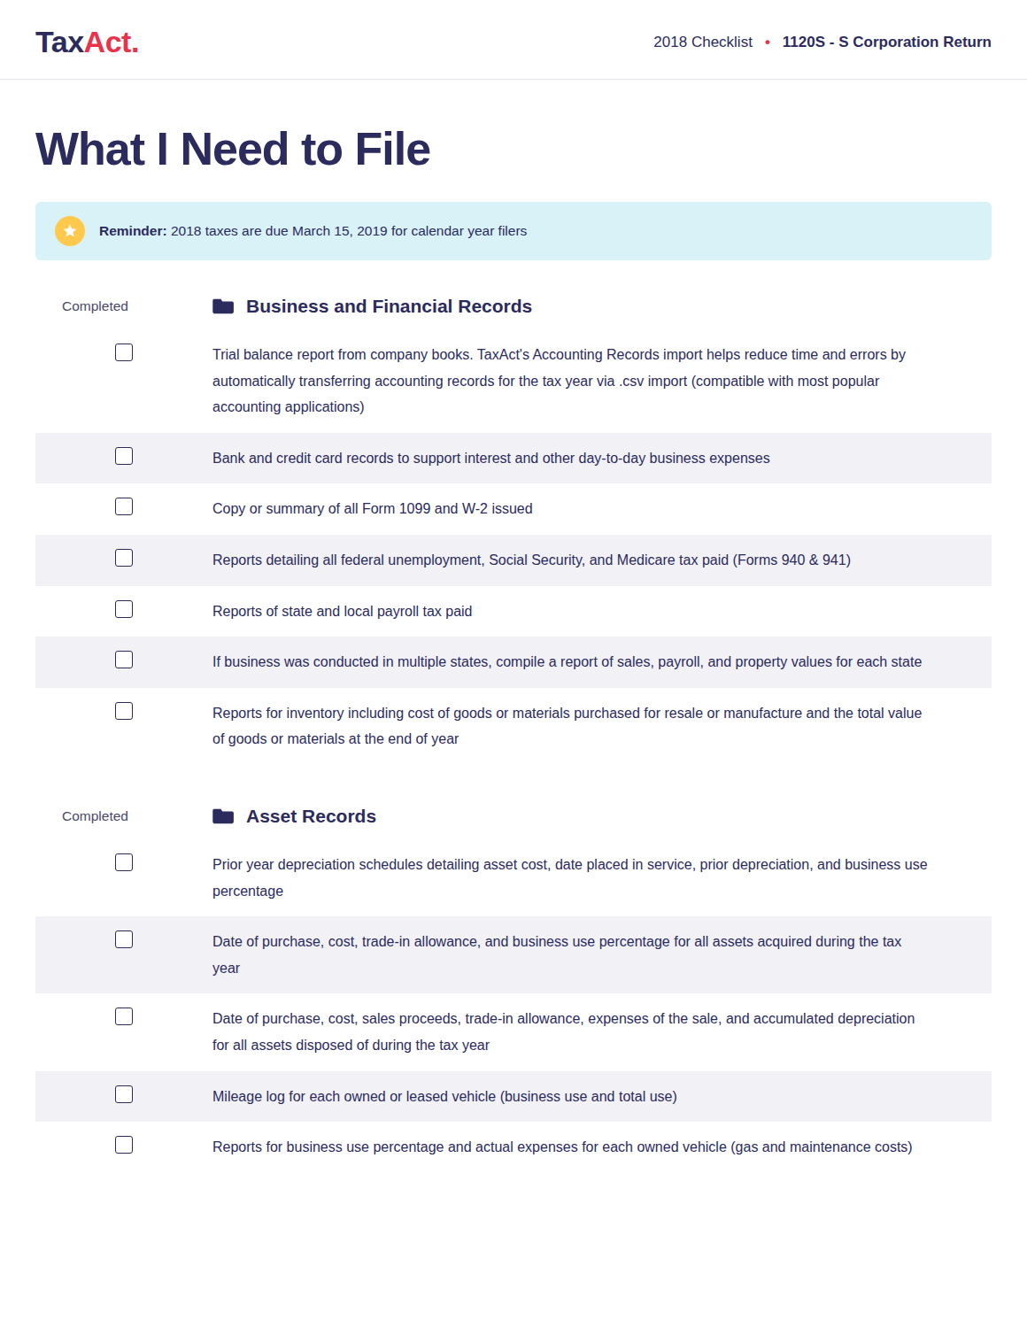Tax Act.
2018 Checklist • 1120S - S Corporation Return
What I Need to File
Reminder: 2018 taxes are due March 15, 2019 for calendar year filers
Completed
Business and Financial Records
Trial balance report from company books. TaxAct's Accounting Records import helps reduce time and errors by automatically transferring accounting records for the tax year via .csv import (compatible with most popular accounting applications)
Bank and credit card records to support interest and other day-to-day business expenses
Copy or summary of all Form 1099 and W-2 issued
Reports detailing all federal unemployment, Social Security, and Medicare tax paid (Forms 940 & 941)
Reports of state and local payroll tax paid
If business was conducted in multiple states, compile a report of sales, payroll, and property values for each state
Reports for inventory including cost of goods or materials purchased for resale or manufacture and the total value of goods or materials at the end of year
Completed
Asset Records
Prior year depreciation schedules detailing asset cost, date placed in service, prior depreciation, and business use percentage
Date of purchase, cost, trade-in allowance, and business use percentage for all assets acquired during the tax year
Date of purchase, cost, sales proceeds, trade-in allowance, expenses of the sale, and accumulated depreciation for all assets disposed of during the tax year
Mileage log for each owned or leased vehicle (business use and total use)
Reports for business use percentage and actual expenses for each owned vehicle (gas and maintenance costs)